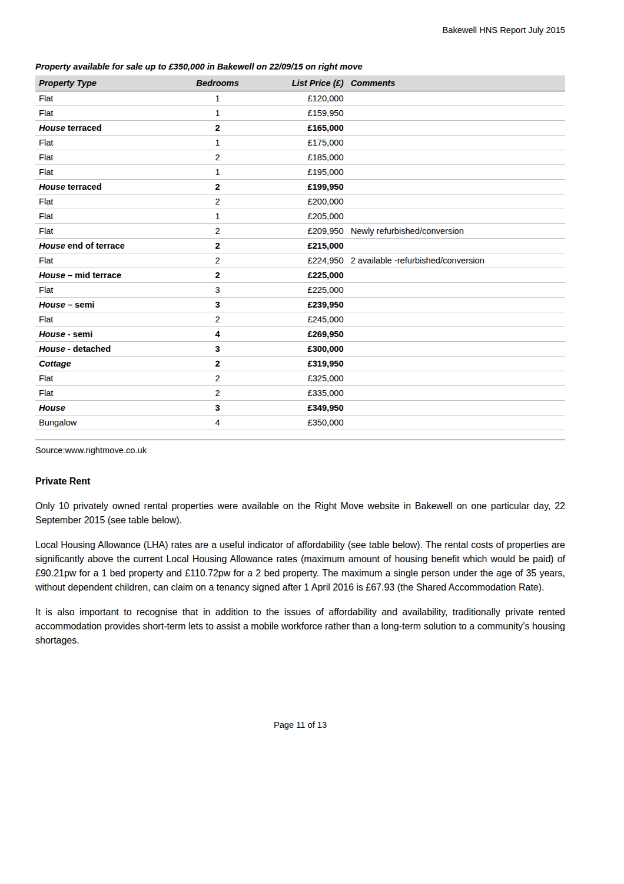Bakewell HNS Report July 2015
Property available for sale up to £350,000 in Bakewell on 22/09/15 on right move
| Property Type | Bedrooms | List Price (£) | Comments |
| --- | --- | --- | --- |
| Flat | 1 | £120,000 | |
| Flat | 1 | £159,950 | |
| House terraced | 2 | £165,000 | |
| Flat | 1 | £175,000 | |
| Flat | 2 | £185,000 | |
| Flat | 1 | £195,000 | |
| House terraced | 2 | £199,950 | |
| Flat | 2 | £200,000 | |
| Flat | 1 | £205,000 | |
| Flat | 2 | £209,950 | Newly refurbished/conversion |
| House end of terrace | 2 | £215,000 | |
| Flat | 2 | £224,950 | 2 available -refurbished/conversion |
| House – mid terrace | 2 | £225,000 | |
| Flat | 3 | £225,000 | |
| House – semi | 3 | £239,950 | |
| Flat | 2 | £245,000 | |
| House - semi | 4 | £269,950 | |
| House - detached | 3 | £300,000 | |
| Cottage | 2 | £319,950 | |
| Flat | 2 | £325,000 | |
| Flat | 2 | £335,000 | |
| House | 3 | £349,950 | |
| Bungalow | 4 | £350,000 | |
Source:www.rightmove.co.uk
Private Rent
Only 10 privately owned rental properties were available on the Right Move website in Bakewell on one particular day, 22 September 2015 (see table below).
Local Housing Allowance (LHA) rates are a useful indicator of affordability (see table below). The rental costs of properties are significantly above the current Local Housing Allowance rates (maximum amount of housing benefit which would be paid) of £90.21pw for a 1 bed property and £110.72pw for a 2 bed property. The maximum a single person under the age of 35 years, without dependent children, can claim on a tenancy signed after 1 April 2016 is £67.93 (the Shared Accommodation Rate).
It is also important to recognise that in addition to the issues of affordability and availability, traditionally private rented accommodation provides short-term lets to assist a mobile workforce rather than a long-term solution to a community’s housing shortages.
Page 11 of 13